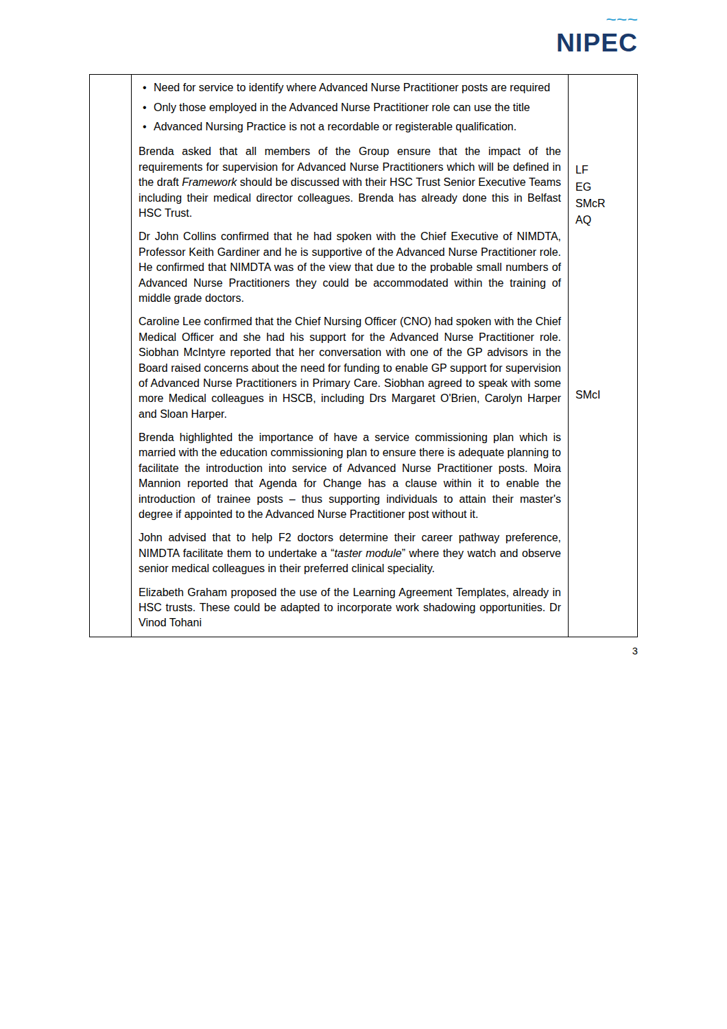~~~ NIPEC
| | Need for service to identify where Advanced Nurse Practitioner posts are required Only those employed in the Advanced Nurse Practitioner role can use the title Advanced Nursing Practice is not a recordable or registerable qualification. Brenda asked that all members of the Group ensure that the impact of the requirements for supervision for Advanced Nurse Practitioners which will be defined in the draft Framework should be discussed with their HSC Trust Senior Executive Teams including their medical director colleagues. Brenda has already done this in Belfast HSC Trust. Dr John Collins confirmed that he had spoken with the Chief Executive of NIMDTA, Professor Keith Gardiner and he is supportive of the Advanced Nurse Practitioner role. He confirmed that NIMDTA was of the view that due to the probable small numbers of Advanced Nurse Practitioners they could be accommodated within the training of middle grade doctors. Caroline Lee confirmed that the Chief Nursing Officer (CNO) had spoken with the Chief Medical Officer and she had his support for the Advanced Nurse Practitioner role. Siobhan McIntyre reported that her conversation with one of the GP advisors in the Board raised concerns about the need for funding to enable GP support for supervision of Advanced Nurse Practitioners in Primary Care. Siobhan agreed to speak with some more Medical colleagues in HSCB, including Drs Margaret O'Brien, Carolyn Harper and Sloan Harper. Brenda highlighted the importance of have a service commissioning plan which is married with the education commissioning plan to ensure there is adequate planning to facilitate the introduction into service of Advanced Nurse Practitioner posts. Moira Mannion reported that Agenda for Change has a clause within it to enable the introduction of trainee posts – thus supporting individuals to attain their master's degree if appointed to the Advanced Nurse Practitioner post without it. John advised that to help F2 doctors determine their career pathway preference, NIMDTA facilitate them to undertake a “ taster module ” where they watch and observe senior medical colleagues in their preferred clinical speciality. Elizabeth Graham proposed the use of the Learning Agreement Templates, already in HSC trusts. These could be adapted to incorporate work shadowing opportunities. Dr Vinod Tohani | LF EG SMcR AQ SMcI |
3